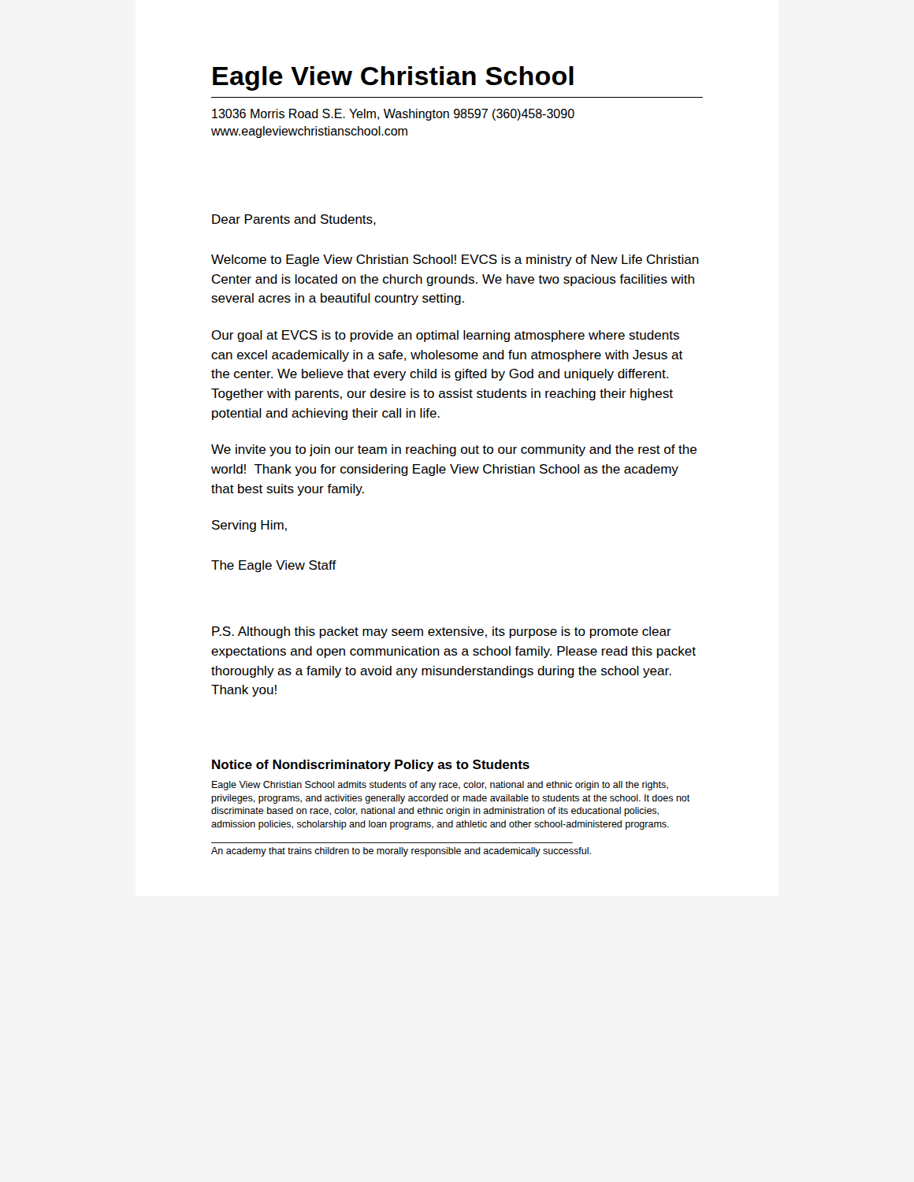Eagle View Christian School
13036 Morris Road S.E. Yelm, Washington 98597 (360)458-3090
www.eagleviewchristianschool.com
Dear Parents and Students,
Welcome to Eagle View Christian School! EVCS is a ministry of New Life Christian Center and is located on the church grounds. We have two spacious facilities with several acres in a beautiful country setting.
Our goal at EVCS is to provide an optimal learning atmosphere where students can excel academically in a safe, wholesome and fun atmosphere with Jesus at the center. We believe that every child is gifted by God and uniquely different. Together with parents, our desire is to assist students in reaching their highest potential and achieving their call in life.
We invite you to join our team in reaching out to our community and the rest of the world! Thank you for considering Eagle View Christian School as the academy that best suits your family.
Serving Him,
The Eagle View Staff
P.S. Although this packet may seem extensive, its purpose is to promote clear expectations and open communication as a school family. Please read this packet thoroughly as a family to avoid any misunderstandings during the school year. Thank you!
Notice of Nondiscriminatory Policy as to Students
Eagle View Christian School admits students of any race, color, national and ethnic origin to all the rights, privileges, programs, and activities generally accorded or made available to students at the school. It does not discriminate based on race, color, national and ethnic origin in administration of its educational policies, admission policies, scholarship and loan programs, and athletic and other school-administered programs.
_______________________________________________________________________
An academy that trains children to be morally responsible and academically successful.